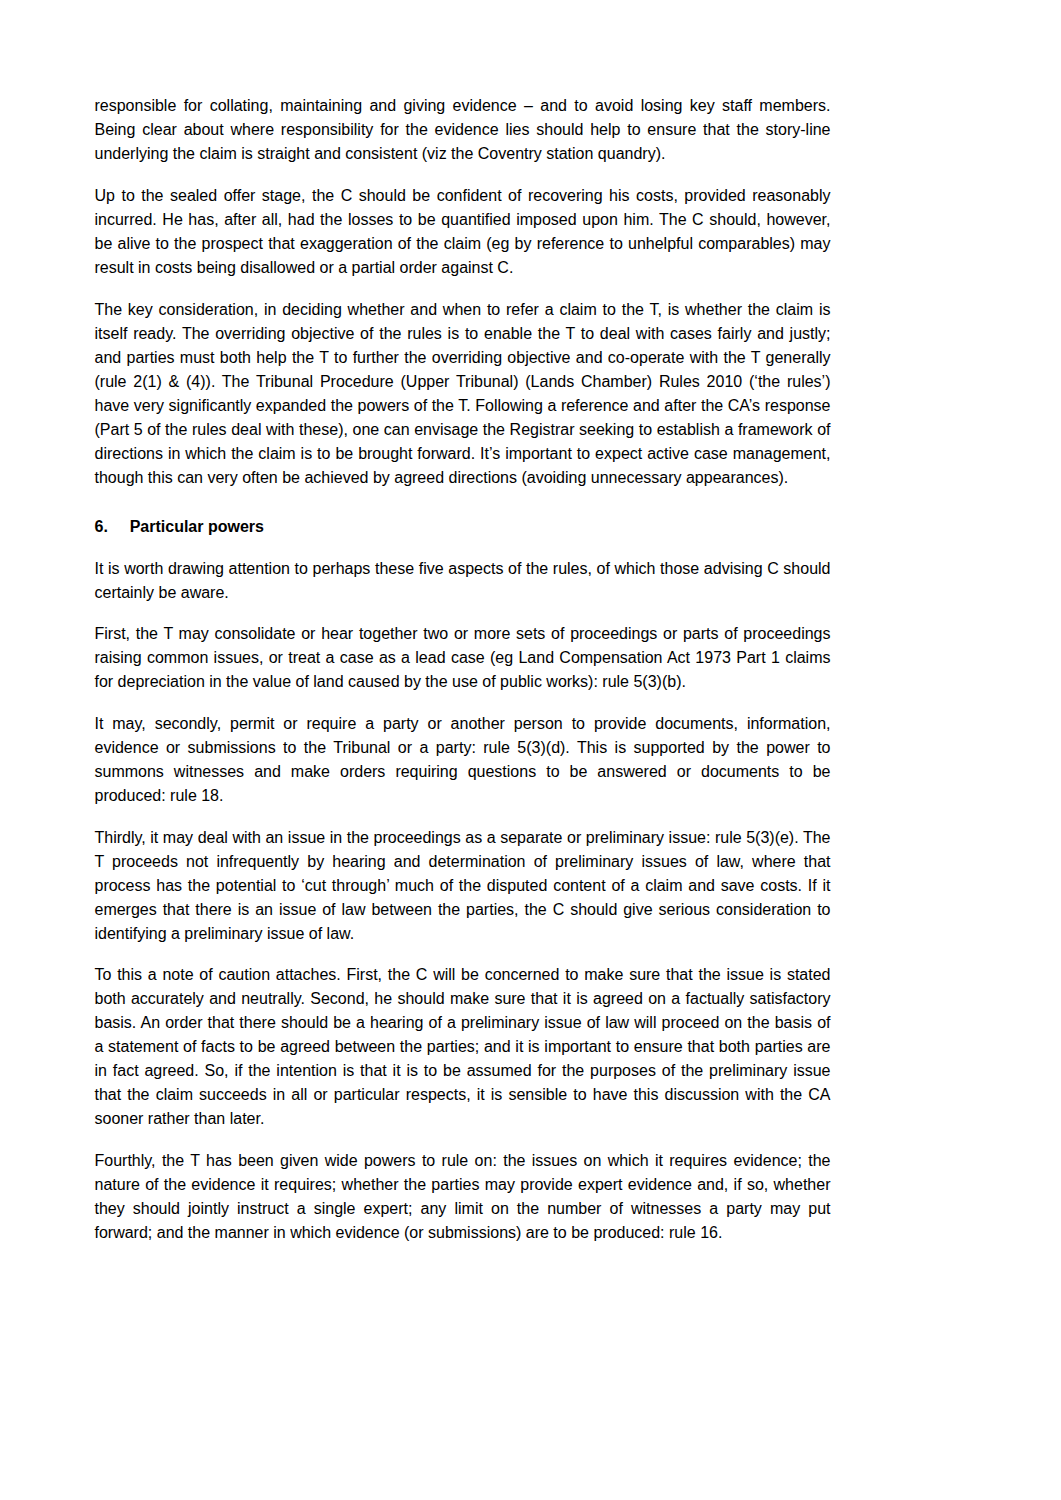responsible for collating, maintaining and giving evidence – and to avoid losing key staff members. Being clear about where responsibility for the evidence lies should help to ensure that the story-line underlying the claim is straight and consistent (viz the Coventry station quandry).
Up to the sealed offer stage, the C should be confident of recovering his costs, provided reasonably incurred. He has, after all, had the losses to be quantified imposed upon him. The C should, however, be alive to the prospect that exaggeration of the claim (eg by reference to unhelpful comparables) may result in costs being disallowed or a partial order against C.
The key consideration, in deciding whether and when to refer a claim to the T, is whether the claim is itself ready. The overriding objective of the rules is to enable the T to deal with cases fairly and justly; and parties must both help the T to further the overriding objective and co-operate with the T generally (rule 2(1) & (4)). The Tribunal Procedure (Upper Tribunal) (Lands Chamber) Rules 2010 (‘the rules’) have very significantly expanded the powers of the T. Following a reference and after the CA’s response (Part 5 of the rules deal with these), one can envisage the Registrar seeking to establish a framework of directions in which the claim is to be brought forward. It’s important to expect active case management, though this can very often be achieved by agreed directions (avoiding unnecessary appearances).
6. Particular powers
It is worth drawing attention to perhaps these five aspects of the rules, of which those advising C should certainly be aware.
First, the T may consolidate or hear together two or more sets of proceedings or parts of proceedings raising common issues, or treat a case as a lead case (eg Land Compensation Act 1973 Part 1 claims for depreciation in the value of land caused by the use of public works): rule 5(3)(b).
It may, secondly, permit or require a party or another person to provide documents, information, evidence or submissions to the Tribunal or a party: rule 5(3)(d). This is supported by the power to summons witnesses and make orders requiring questions to be answered or documents to be produced: rule 18.
Thirdly, it may deal with an issue in the proceedings as a separate or preliminary issue: rule 5(3)(e). The T proceeds not infrequently by hearing and determination of preliminary issues of law, where that process has the potential to ‘cut through’ much of the disputed content of a claim and save costs. If it emerges that there is an issue of law between the parties, the C should give serious consideration to identifying a preliminary issue of law.
To this a note of caution attaches. First, the C will be concerned to make sure that the issue is stated both accurately and neutrally. Second, he should make sure that it is agreed on a factually satisfactory basis. An order that there should be a hearing of a preliminary issue of law will proceed on the basis of a statement of facts to be agreed between the parties; and it is important to ensure that both parties are in fact agreed. So, if the intention is that it is to be assumed for the purposes of the preliminary issue that the claim succeeds in all or particular respects, it is sensible to have this discussion with the CA sooner rather than later.
Fourthly, the T has been given wide powers to rule on: the issues on which it requires evidence; the nature of the evidence it requires; whether the parties may provide expert evidence and, if so, whether they should jointly instruct a single expert; any limit on the number of witnesses a party may put forward; and the manner in which evidence (or submissions) are to be produced: rule 16.